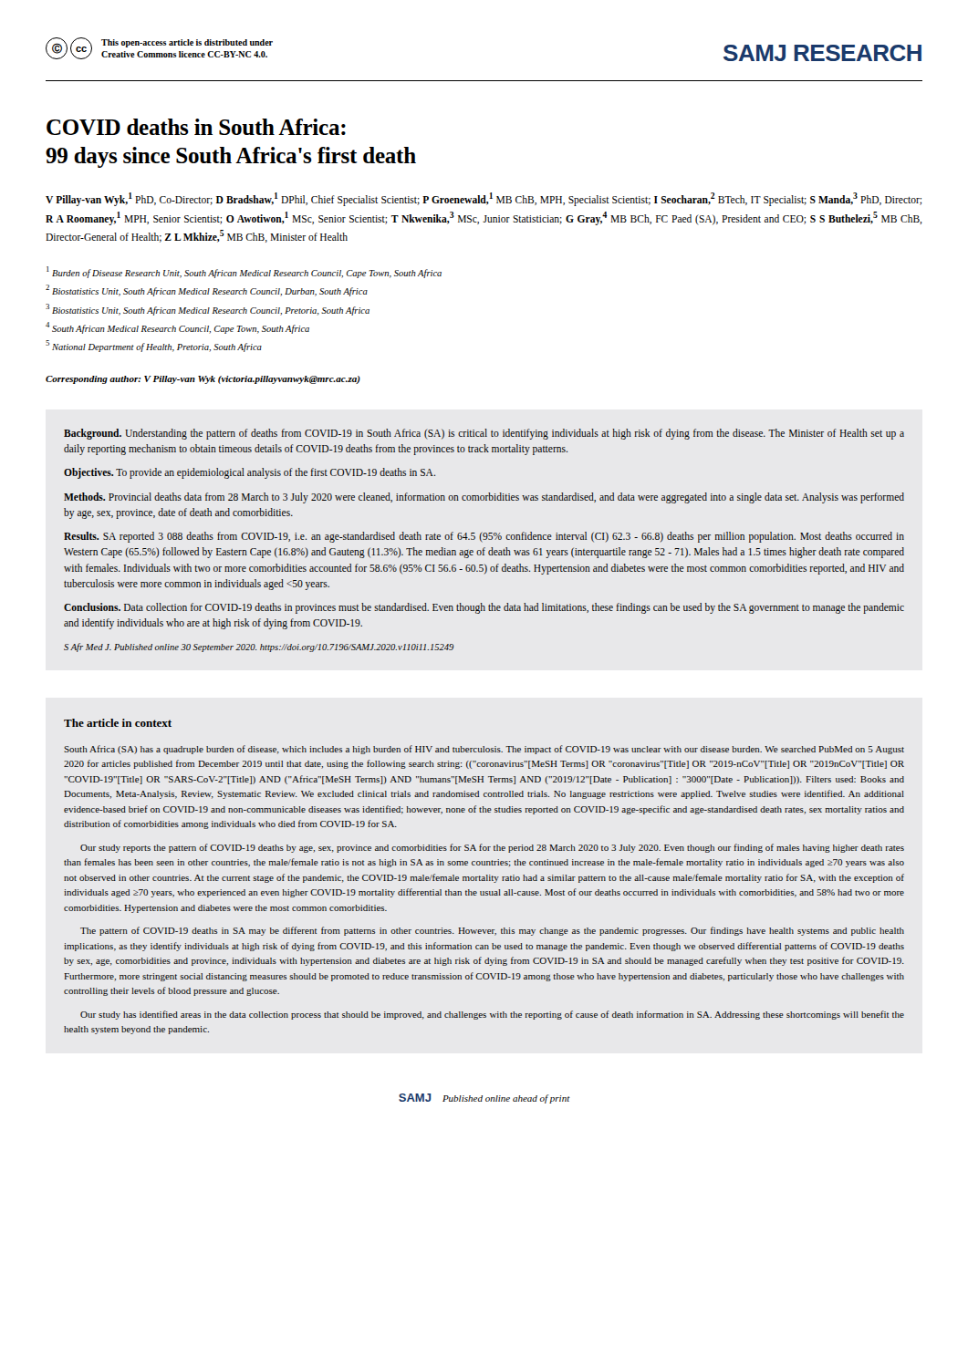Ⓒ cc
This open-access article is distributed under
Creative Commons licence CC-BY-NC 4.0.
SAMJ RESEARCH
COVID deaths in South Africa:
99 days since South Africa's first death
V Pillay-van Wyk,1 PhD, Co-Director; D Bradshaw,1 DPhil, Chief Specialist Scientist; P Groenewald,1 MB ChB, MPH, Specialist Scientist; I Seocharan,2 BTech, IT Specialist; S Manda,3 PhD, Director; R A Roomaney,1 MPH, Senior Scientist; O Awotiwon,1 MSc, Senior Scientist; T Nkwenika,3 MSc, Junior Statistician; G Gray,4 MB BCh, FC Paed (SA), President and CEO; S S Buthelezi,5 MB ChB, Director-General of Health; Z L Mkhize,5 MB ChB, Minister of Health
1 Burden of Disease Research Unit, South African Medical Research Council, Cape Town, South Africa
2 Biostatistics Unit, South African Medical Research Council, Durban, South Africa
3 Biostatistics Unit, South African Medical Research Council, Pretoria, South Africa
4 South African Medical Research Council, Cape Town, South Africa
5 National Department of Health, Pretoria, South Africa
Corresponding author: V Pillay-van Wyk (victoria.pillayvanwyk@mrc.ac.za)
Background. Understanding the pattern of deaths from COVID-19 in South Africa (SA) is critical to identifying individuals at high risk of dying from the disease. The Minister of Health set up a daily reporting mechanism to obtain timeous details of COVID-19 deaths from the provinces to track mortality patterns.
Objectives. To provide an epidemiological analysis of the first COVID-19 deaths in SA.
Methods. Provincial deaths data from 28 March to 3 July 2020 were cleaned, information on comorbidities was standardised, and data were aggregated into a single data set. Analysis was performed by age, sex, province, date of death and comorbidities.
Results. SA reported 3 088 deaths from COVID-19, i.e. an age-standardised death rate of 64.5 (95% confidence interval (CI) 62.3 - 66.8) deaths per million population. Most deaths occurred in Western Cape (65.5%) followed by Eastern Cape (16.8%) and Gauteng (11.3%). The median age of death was 61 years (interquartile range 52 - 71). Males had a 1.5 times higher death rate compared with females. Individuals with two or more comorbidities accounted for 58.6% (95% CI 56.6 - 60.5) of deaths. Hypertension and diabetes were the most common comorbidities reported, and HIV and tuberculosis were more common in individuals aged <50 years.
Conclusions. Data collection for COVID-19 deaths in provinces must be standardised. Even though the data had limitations, these findings can be used by the SA government to manage the pandemic and identify individuals who are at high risk of dying from COVID-19.
S Afr Med J. Published online 30 September 2020. https://doi.org/10.7196/SAMJ.2020.v110i11.15249
The article in context
South Africa (SA) has a quadruple burden of disease, which includes a high burden of HIV and tuberculosis. The impact of COVID-19 was unclear with our disease burden. We searched PubMed on 5 August 2020 for articles published from December 2019 until that date, using the following search string: (("coronavirus"[MeSH Terms] OR "coronavirus"[Title] OR "2019-nCoV"[Title] OR "2019nCoV"[Title] OR "COVID-19"[Title] OR "SARS-CoV-2"[Title]) AND ("Africa"[MeSH Terms]) AND "humans"[MeSH Terms] AND ("2019/12"[Date - Publication] : "3000"[Date - Publication])). Filters used: Books and Documents, Meta-Analysis, Review, Systematic Review. We excluded clinical trials and randomised controlled trials. No language restrictions were applied. Twelve studies were identified. An additional evidence-based brief on COVID-19 and non-communicable diseases was identified; however, none of the studies reported on COVID-19 age-specific and age-standardised death rates, sex mortality ratios and distribution of comorbidities among individuals who died from COVID-19 for SA.
Our study reports the pattern of COVID-19 deaths by age, sex, province and comorbidities for SA for the period 28 March 2020 to 3 July 2020. Even though our finding of males having higher death rates than females has been seen in other countries, the male/female ratio is not as high in SA as in some countries; the continued increase in the male-female mortality ratio in individuals aged ≥70 years was also not observed in other countries. At the current stage of the pandemic, the COVID-19 male/female mortality ratio had a similar pattern to the all-cause male/female mortality ratio for SA, with the exception of individuals aged ≥70 years, who experienced an even higher COVID-19 mortality differential than the usual all-cause. Most of our deaths occurred in individuals with comorbidities, and 58% had two or more comorbidities. Hypertension and diabetes were the most common comorbidities.
The pattern of COVID-19 deaths in SA may be different from patterns in other countries. However, this may change as the pandemic progresses. Our findings have health systems and public health implications, as they identify individuals at high risk of dying from COVID-19, and this information can be used to manage the pandemic. Even though we observed differential patterns of COVID-19 deaths by sex, age, comorbidities and province, individuals with hypertension and diabetes are at high risk of dying from COVID-19 in SA and should be managed carefully when they test positive for COVID-19. Furthermore, more stringent social distancing measures should be promoted to reduce transmission of COVID-19 among those who have hypertension and diabetes, particularly those who have challenges with controlling their levels of blood pressure and glucose.
Our study has identified areas in the data collection process that should be improved, and challenges with the reporting of cause of death information in SA. Addressing these shortcomings will benefit the health system beyond the pandemic.
SAMJ Published online ahead of print